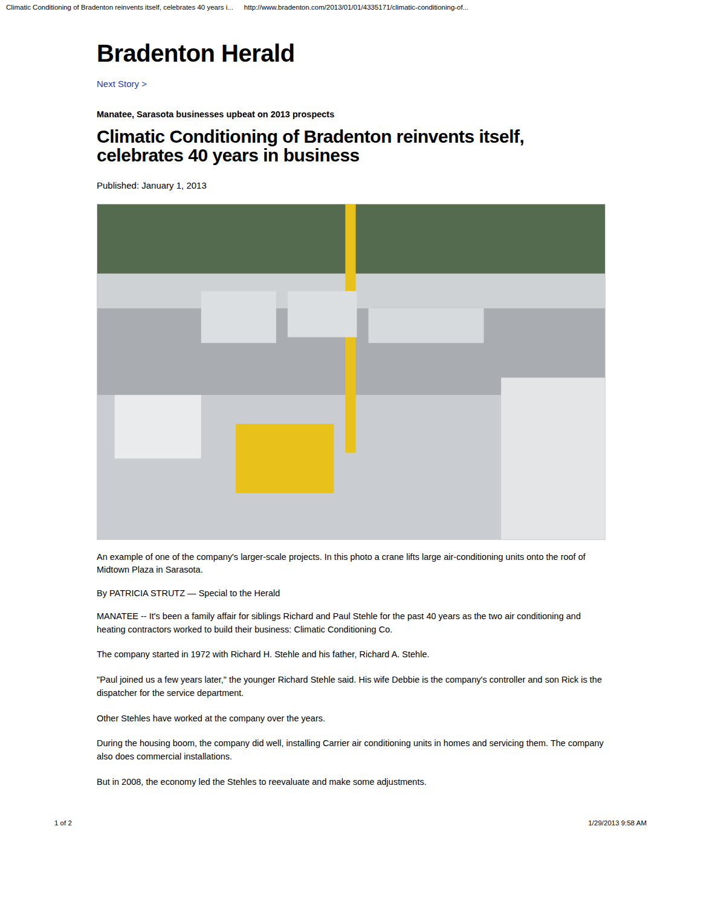Climatic Conditioning of Bradenton reinvents itself, celebrates 40 years i...http://www.bradenton.com/2013/01/01/4335171/climatic-conditioning-of...
Bradenton Herald
Next Story >
Manatee, Sarasota businesses upbeat on 2013 prospects
Climatic Conditioning of Bradenton reinvents itself, celebrates 40 years in business
Published: January 1, 2013
An example of one of the company's larger-scale projects. In this photo a crane lifts large air-conditioning units onto the roof of Midtown Plaza in Sarasota.
By PATRICIA STRUTZ — Special to the Herald
MANATEE -- It's been a family affair for siblings Richard and Paul Stehle for the past 40 years as the two air conditioning and heating contractors worked to build their business: Climatic Conditioning Co.
The company started in 1972 with Richard H. Stehle and his father, Richard A. Stehle.
"Paul joined us a few years later," the younger Richard Stehle said. His wife Debbie is the company's controller and son Rick is the dispatcher for the service department.
Other Stehles have worked at the company over the years.
During the housing boom, the company did well, installing Carrier air conditioning units in homes and servicing them. The company also does commercial installations.
But in 2008, the economy led the Stehles to reevaluate and make some adjustments.
1 of 2 1/29/2013 9:58 AM